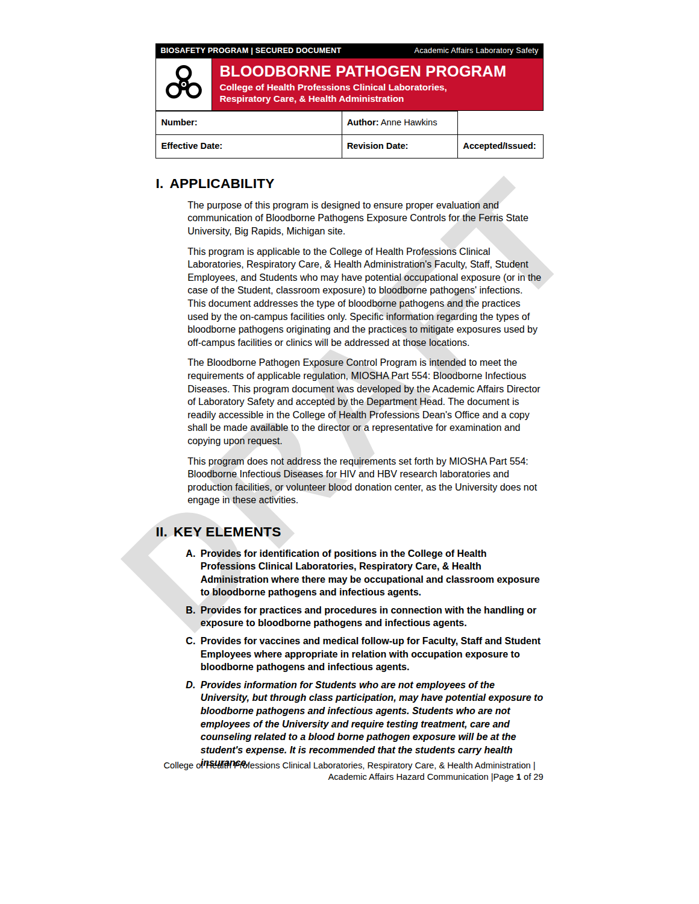DRAFT
Biosafety Program | Secured Document Academic Affairs Laboratory Safety
BLOODBORNE PATHOGEN PROGRAM
College of Health Professions Clinical Laboratories,
Respiratory Care, & Health Administration
| Number: | Author: Anne Hawkins |
| Effective Date: | Revision Date: | Accepted/Issued: |
I. APPLICABILITY
The purpose of this program is designed to ensure proper evaluation and communication of Bloodborne Pathogens Exposure Controls for the Ferris State University, Big Rapids, Michigan site.
This program is applicable to the College of Health Professions Clinical Laboratories, Respiratory Care, & Health Administration's Faculty, Staff, Student Employees, and Students who may have potential occupational exposure (or in the case of the Student, classroom exposure) to bloodborne pathogens' infections. This document addresses the type of bloodborne pathogens and the practices used by the on-campus facilities only. Specific information regarding the types of bloodborne pathogens originating and the practices to mitigate exposures used by off-campus facilities or clinics will be addressed at those locations.
The Bloodborne Pathogen Exposure Control Program is intended to meet the requirements of applicable regulation, MIOSHA Part 554: Bloodborne Infectious Diseases. This program document was developed by the Academic Affairs Director of Laboratory Safety and accepted by the Department Head. The document is readily accessible in the College of Health Professions Dean's Office and a copy shall be made available to the director or a representative for examination and copying upon request.
This program does not address the requirements set forth by MIOSHA Part 554: Bloodborne Infectious Diseases for HIV and HBV research laboratories and production facilities, or volunteer blood donation center, as the University does not engage in these activities.
II. KEY ELEMENTS
Provides for identification of positions in the College of Health Professions Clinical Laboratories, Respiratory Care, & Health Administration where there may be occupational and classroom exposure to bloodborne pathogens and infectious agents.
Provides for practices and procedures in connection with the handling or exposure to bloodborne pathogens and infectious agents.
Provides for vaccines and medical follow-up for Faculty, Staff and Student Employees where appropriate in relation with occupation exposure to bloodborne pathogens and infectious agents.
Provides information for Students who are not employees of the University, but through class participation, may have potential exposure to bloodborne pathogens and infectious agents. Students who are not employees of the University and require testing treatment, care and counseling related to a blood borne pathogen exposure will be at the student's expense. It is recommended that the students carry health insurance.
College of Health Professions Clinical Laboratories, Respiratory Care, & Health Administration | Academic Affairs Hazard Communication |Page 1 of 29